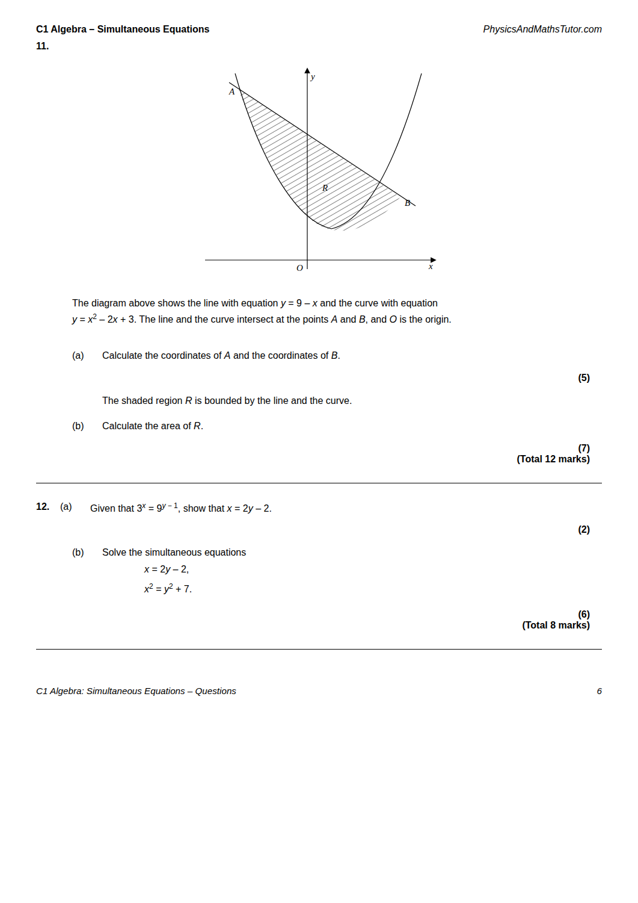C1 Algebra – Simultaneous Equations PhysicsAndMathsTutor.com
11.
A B R y x O
The diagram above shows the line with equation y = 9 – x and the curve with equation
y = x2 – 2x + 3. The line and the curve intersect at the points A and B, and O is the origin.
(a) Calculate the coordinates of A and the coordinates of B.
(5)
The shaded region R is bounded by the line and the curve.
(b) Calculate the area of R.
(7)
(Total 12 marks)
12. (a) Given that 3x = 9y − 1, show that x = 2y – 2.
(2)
(b) Solve the simultaneous equations
x = 2y – 2,
x2 = y2 + 7.
(6)
(Total 8 marks)
C1 Algebra: Simultaneous Equations – Questions 6